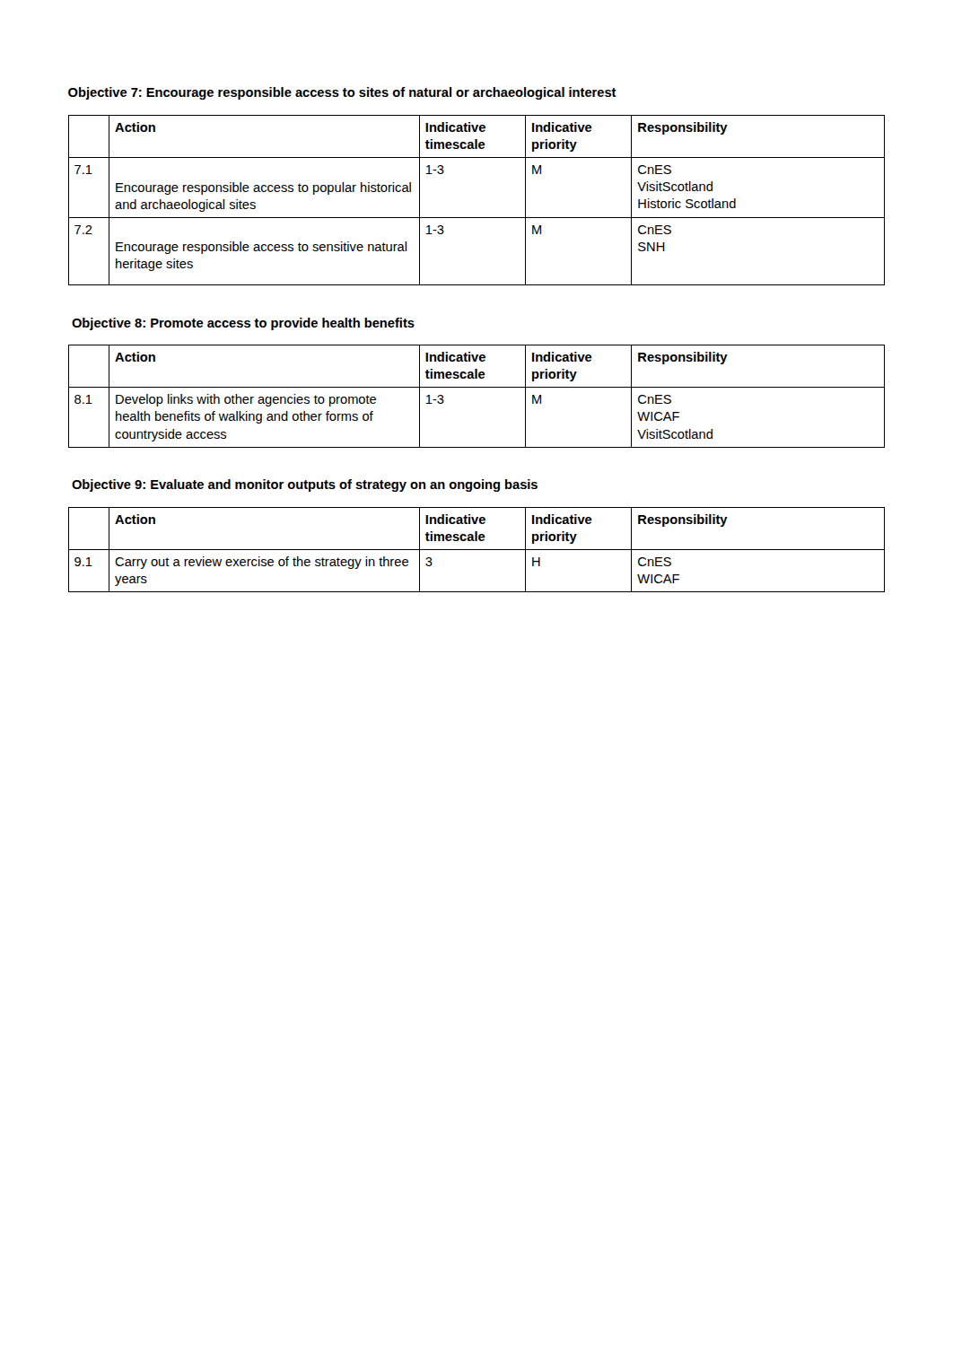Objective 7: Encourage responsible access to sites of natural or archaeological interest
| | Action | Indicative timescale | Indicative priority | Responsibility |
| --- | --- | --- | --- | --- |
| 7.1 | Encourage responsible access to popular historical and archaeological sites | 1-3 | M | CnES VisitScotland Historic Scotland |
| 7.2 | Encourage responsible access to sensitive natural heritage sites | 1-3 | M | CnES SNH |
Objective 8: Promote access to provide health benefits
| | Action | Indicative timescale | Indicative priority | Responsibility |
| --- | --- | --- | --- | --- |
| 8.1 | Develop links with other agencies to promote health benefits of walking and other forms of countryside access | 1-3 | M | CnES WICAF VisitScotland |
Objective 9: Evaluate and monitor outputs of strategy on an ongoing basis
| | Action | Indicative timescale | Indicative priority | Responsibility |
| --- | --- | --- | --- | --- |
| 9.1 | Carry out a review exercise of the strategy in three years | 3 | H | CnES WICAF |